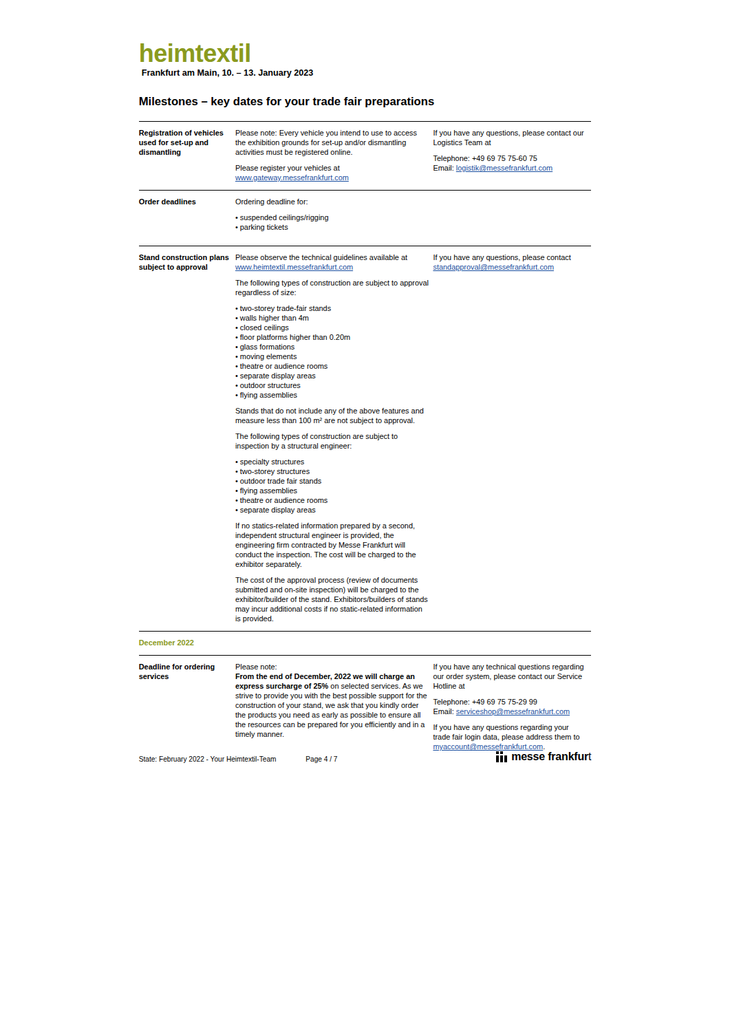heimtextil
Frankfurt am Main, 10. – 13. January 2023
Milestones – key dates for your trade fair preparations
| Registration of vehicles used for set-up and dismantling | Please note: Every vehicle you intend to use to access the exhibition grounds for set-up and/or dismantling activities must be registered online. Please register your vehicles at www.gateway.messefrankfurt.com | If you have any questions, please contact our Logistics Team at Telephone: +49 69 75 75-60 75 Email: logistik@messefrankfurt.com |
| Order deadlines | Ordering deadline for: • suspended ceilings/rigging • parking tickets | |
| Stand construction plans subject to approval | Please observe the technical guidelines available at www.heimtextil.messefrankfurt.com The following types of construction are subject to approval regardless of size: • two-storey trade-fair stands • walls higher than 4m • closed ceilings • floor platforms higher than 0.20m • glass formations • moving elements • theatre or audience rooms • separate display areas • outdoor structures • flying assemblies Stands that do not include any of the above features and measure less than 100 m² are not subject to approval. The following types of construction are subject to inspection by a structural engineer: • specialty structures • two-storey structures • outdoor trade fair stands • flying assemblies • theatre or audience rooms • separate display areas If no statics-related information prepared by a second, independent structural engineer is provided, the engineering firm contracted by Messe Frankfurt will conduct the inspection. The cost will be charged to the exhibitor separately. The cost of the approval process (review of documents submitted and on-site inspection) will be charged to the exhibitor/builder of the stand. Exhibitors/builders of stands may incur additional costs if no static-related information is provided. | If you have any questions, please contact standapproval@messefrankfurt.com |
| December 2022 |
| Deadline for ordering services | Please note: From the end of December, 2022 we will charge an express surcharge of 25% on selected services. As we strive to provide you with the best possible support for the construction of your stand, we ask that you kindly order the products you need as early as possible to ensure all the resources can be prepared for you efficiently and in a timely manner. | If you have any technical questions regarding our order system, please contact our Service Hotline at Telephone: +49 69 75 75-29 99 Email: serviceshop@messefrankfurt.com If you have any questions regarding your trade fair login data, please address them to myaccount@messefrankfurt.com . |
State: February 2022 - Your Heimtextil-Team Page 4 / 7
messe frankfurt